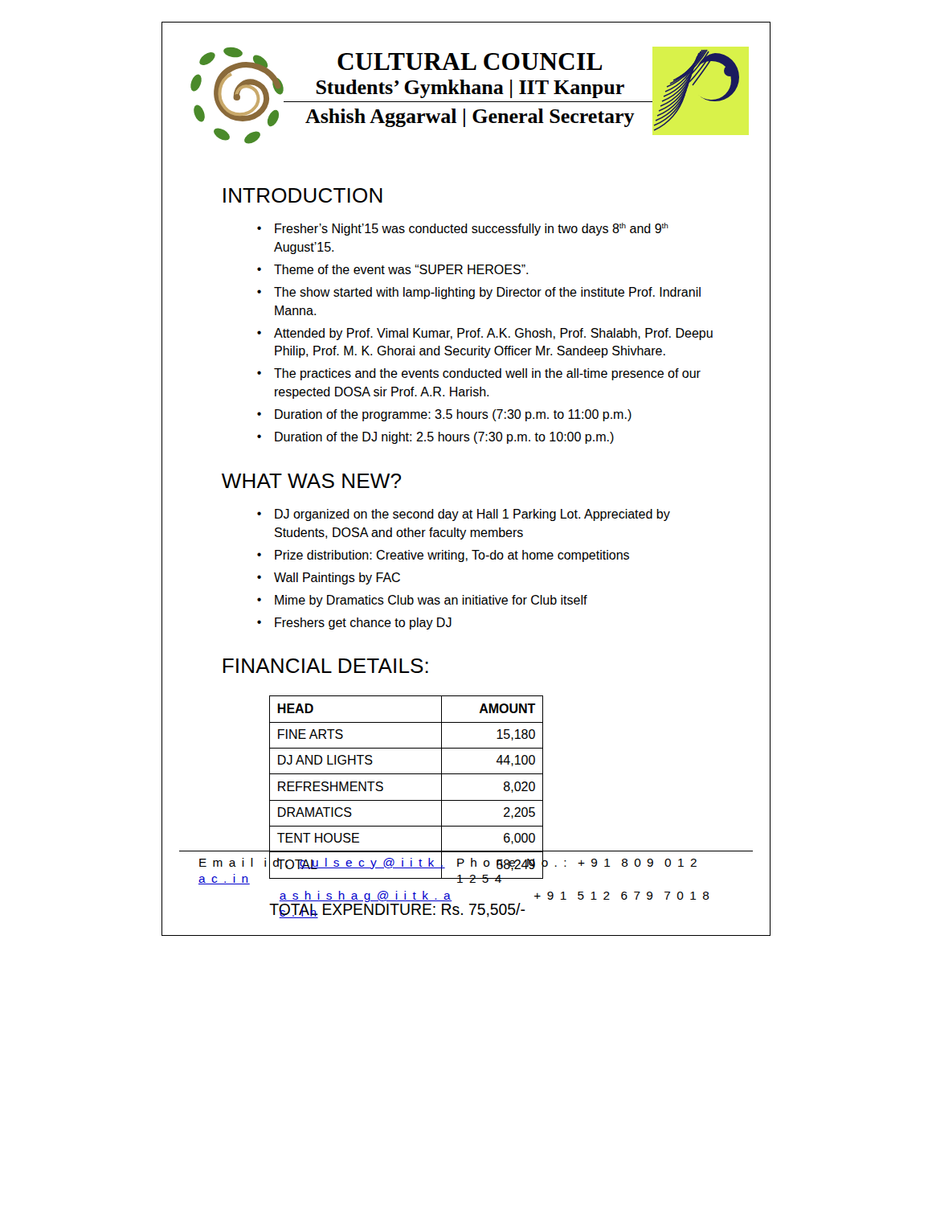CULTURAL COUNCIL
Students’ Gymkhana | IIT Kanpur
Ashish Aggarwal | General Secretary
INTRODUCTION
Fresher’s Night’15 was conducted successfully in two days 8th and 9th August’15.
Theme of the event was “SUPER HEROES”.
The show started with lamp-lighting by Director of the institute Prof. Indranil Manna.
Attended by Prof. Vimal Kumar, Prof. A.K. Ghosh, Prof. Shalabh, Prof. Deepu Philip, Prof. M. K. Ghorai and Security Officer Mr. Sandeep Shivhare.
The practices and the events conducted well in the all-time presence of our respected DOSA sir Prof. A.R. Harish.
Duration of the programme: 3.5 hours (7:30 p.m. to 11:00 p.m.)
Duration of the DJ night: 2.5 hours (7:30 p.m. to 10:00 p.m.)
WHAT WAS NEW?
DJ organized on the second day at Hall 1 Parking Lot. Appreciated by Students, DOSA and other faculty members
Prize distribution: Creative writing, To-do at home competitions
Wall Paintings by FAC
Mime by Dramatics Club was an initiative for Club itself
Freshers get chance to play DJ
FINANCIAL DETAILS:
| HEAD | AMOUNT |
| --- | --- |
| FINE ARTS | 15,180 |
| DJ AND LIGHTS | 44,100 |
| REFRESHMENTS | 8,020 |
| DRAMATICS | 2,205 |
| TENT HOUSE | 6,000 |
| TOTAL | 58,249 |
TOTAL EXPENDITURE: Rs. 75,505/-
E m a i l i d : c u l s e c y @ i i t k . a c . i n a s h i s h a g @ i i t k . a c . i n
P h o n e N o . : + 9 1 8 0 9 0 1 2 1 2 5 4 + 9 1 5 1 2 6 7 9 7 0 1 8